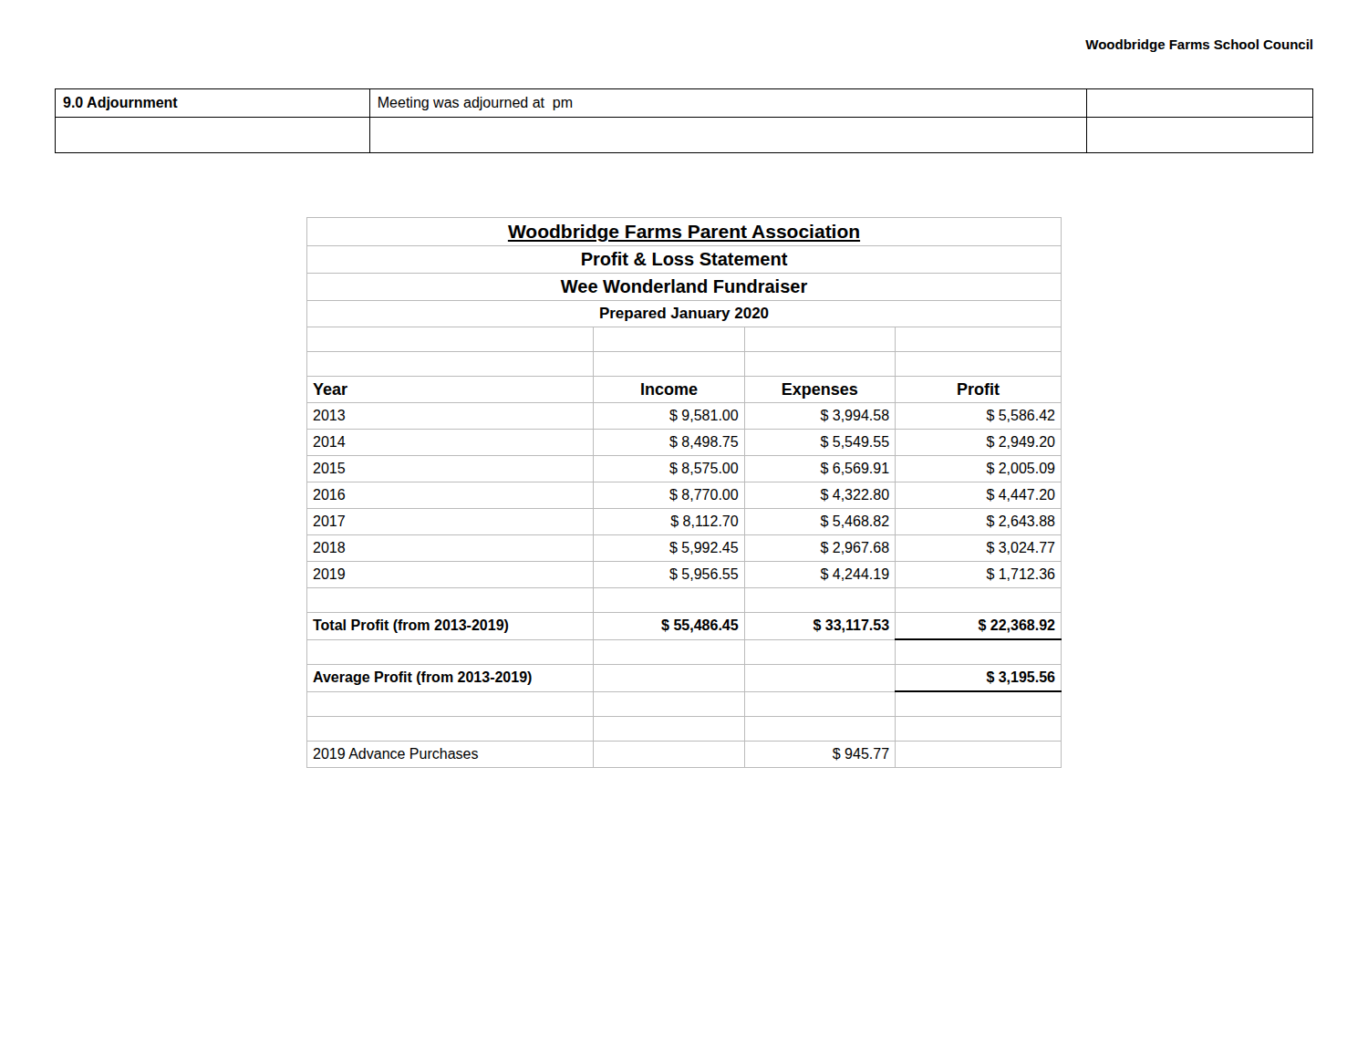Woodbridge Farms School Council
| 9.0 Adjournment | Meeting was adjourned at pm | |
| Woodbridge Farms Parent Association |
| Profit & Loss Statement |
| Wee Wonderland Fundraiser |
| Prepared January 2020 |
| Year | Income | Expenses | Profit |
| 2013 | $ 9,581.00 | $ 3,994.58 | $ 5,586.42 |
| 2014 | $ 8,498.75 | $ 5,549.55 | $ 2,949.20 |
| 2015 | $ 8,575.00 | $ 6,569.91 | $ 2,005.09 |
| 2016 | $ 8,770.00 | $ 4,322.80 | $ 4,447.20 |
| 2017 | $ 8,112.70 | $ 5,468.82 | $ 2,643.88 |
| 2018 | $ 5,992.45 | $ 2,967.68 | $ 3,024.77 |
| 2019 | $ 5,956.55 | $ 4,244.19 | $ 1,712.36 |
| Total Profit (from 2013-2019) | $ 55,486.45 | $ 33,117.53 | $ 22,368.92 |
| Average Profit (from 2013-2019) | | | $ 3,195.56 |
| 2019 Advance Purchases | | $ 945.77 | |